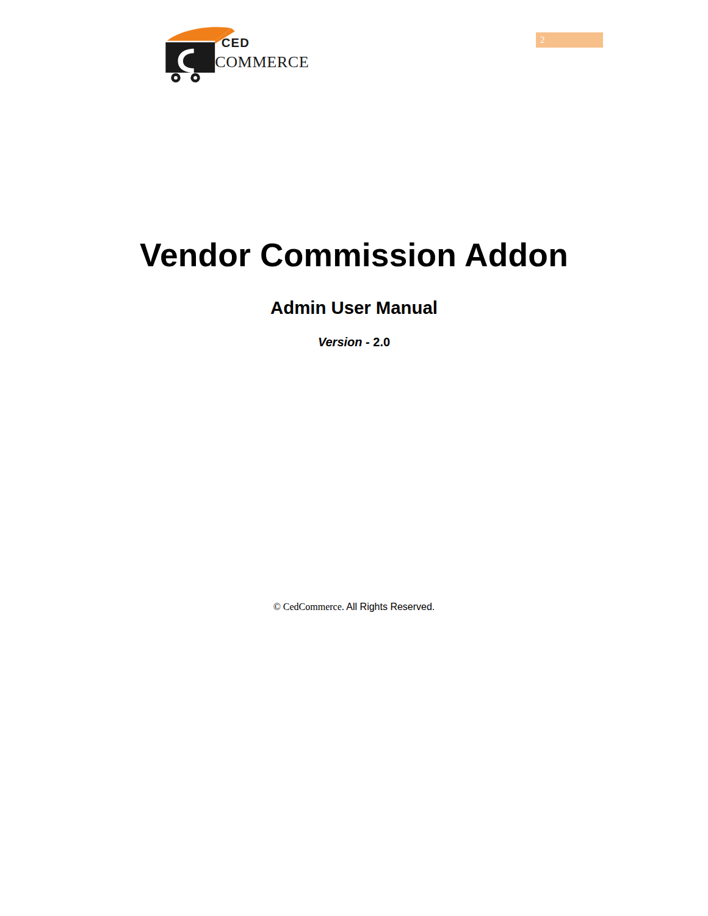2
CedCommerce CED COMMERCE
Vendor Commission Addon
Admin User Manual
Version - 2.0
© CedCommerce. All Rights Reserved.